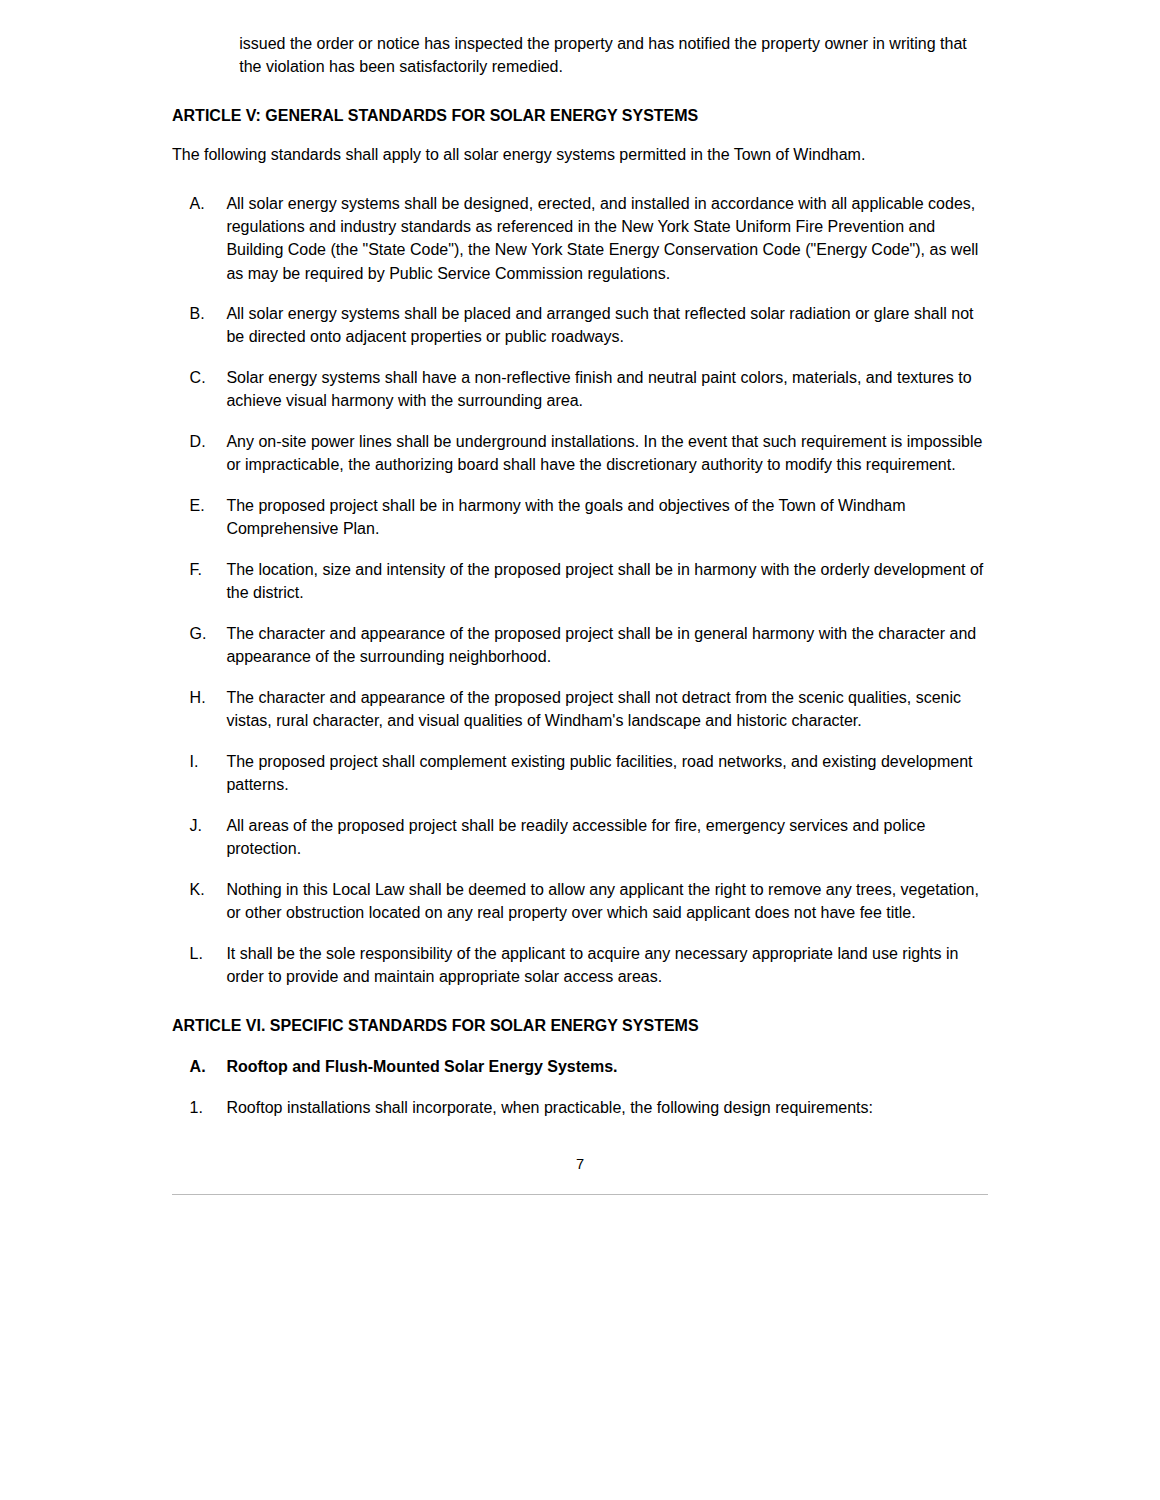issued the order or notice has inspected the property and has notified the property owner in writing that the violation has been satisfactorily remedied.
ARTICLE V: GENERAL STANDARDS FOR SOLAR ENERGY SYSTEMS
The following standards shall apply to all solar energy systems permitted in the Town of Windham.
A.
All solar energy systems shall be designed, erected, and installed in accordance with all applicable codes, regulations and industry standards as referenced in the New York State Uniform Fire Prevention and Building Code (the "State Code"), the New York State Energy Conservation Code ("Energy Code"), as well as may be required by Public Service Commission regulations.
B.
All solar energy systems shall be placed and arranged such that reflected solar radiation or glare shall not be directed onto adjacent properties or public roadways.
C.
Solar energy systems shall have a non-reflective finish and neutral paint colors, materials, and textures to achieve visual harmony with the surrounding area.
D.
Any on-site power lines shall be underground installations. In the event that such requirement is impossible or impracticable, the authorizing board shall have the discretionary authority to modify this requirement.
E.
The proposed project shall be in harmony with the goals and objectives of the Town of Windham Comprehensive Plan.
F.
The location, size and intensity of the proposed project shall be in harmony with the orderly development of the district.
G.
The character and appearance of the proposed project shall be in general harmony with the character and appearance of the surrounding neighborhood.
H.
The character and appearance of the proposed project shall not detract from the scenic qualities, scenic vistas, rural character, and visual qualities of Windham's landscape and historic character.
I.
The proposed project shall complement existing public facilities, road networks, and existing development patterns.
J.
All areas of the proposed project shall be readily accessible for fire, emergency services and police protection.
K.
Nothing in this Local Law shall be deemed to allow any applicant the right to remove any trees, vegetation, or other obstruction located on any real property over which said applicant does not have fee title.
L.
It shall be the sole responsibility of the applicant to acquire any necessary appropriate land use rights in order to provide and maintain appropriate solar access areas.
ARTICLE VI. SPECIFIC STANDARDS FOR SOLAR ENERGY SYSTEMS
A.
Rooftop and Flush-Mounted Solar Energy Systems.
1.
Rooftop installations shall incorporate, when practicable, the following design requirements:
7